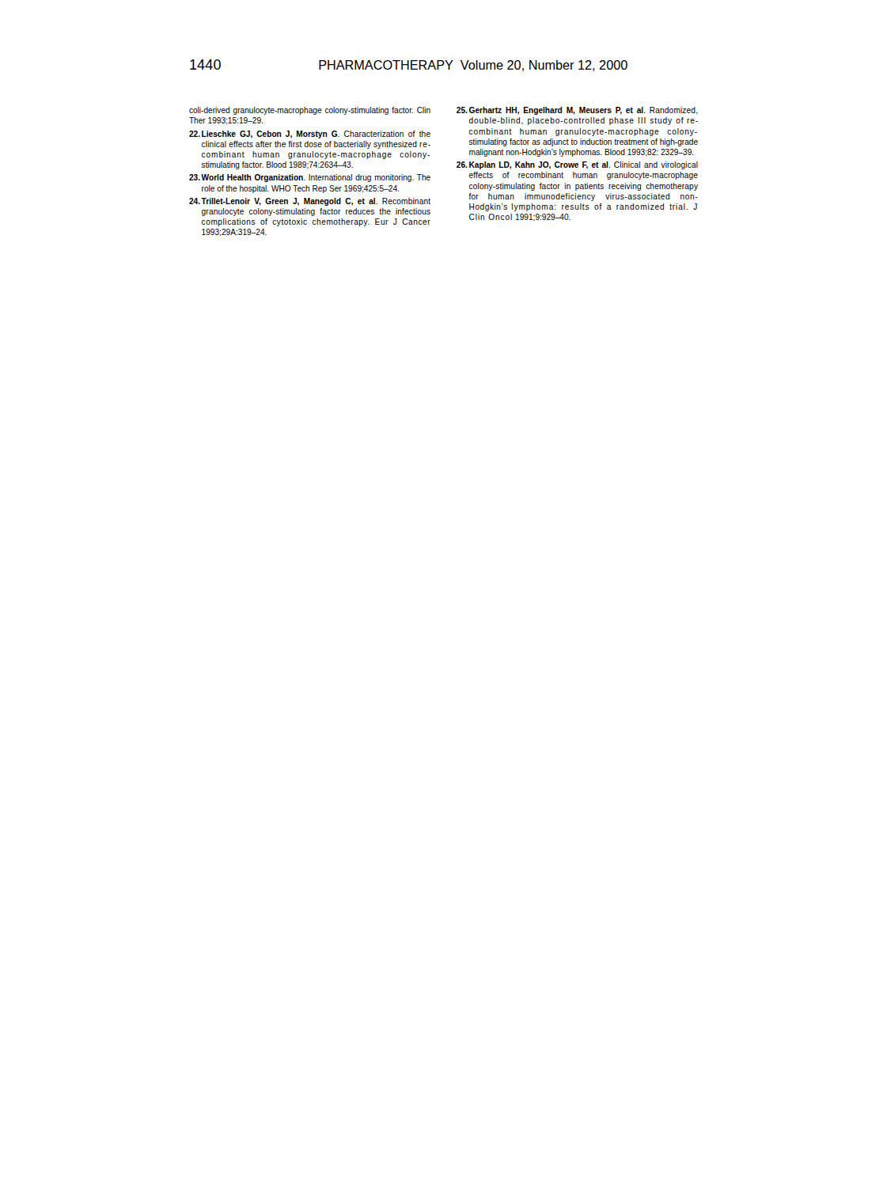1440
PHARMACOTHERAPY Volume 20, Number 12, 2000
coli-derived granulocyte-macrophage colony-stimulating factor. Clin Ther 1993;15:19–29.
22. Lieschke GJ, Cebon J, Morstyn G. Characterization of the clinical effects after the first dose of bacterially synthesized recombinant human granulocyte-macrophage colony-stimulating factor. Blood 1989;74:2634–43.
23. World Health Organization. International drug monitoring. The role of the hospital. WHO Tech Rep Ser 1969;425:5–24.
24. Trillet-Lenoir V, Green J, Manegold C, et al. Recombinant granulocyte colony-stimulating factor reduces the infectious complications of cytotoxic chemotherapy. Eur J Cancer 1993;29A:319–24.
25. Gerhartz HH, Engelhard M, Meusers P, et al. Randomized, double-blind, placebo-controlled phase III study of recombinant human granulocyte-macrophage colony-stimulating factor as adjunct to induction treatment of high-grade malignant non-Hodgkin’s lymphomas. Blood 1993;82: 2329–39.
26. Kaplan LD, Kahn JO, Crowe F, et al. Clinical and virological effects of recombinant human granulocyte-macrophage colony-stimulating factor in patients receiving chemotherapy for human immunodeficiency virus-associated non-Hodgkin’s lymphoma: results of a randomized trial. J Clin Oncol 1991;9:929–40.